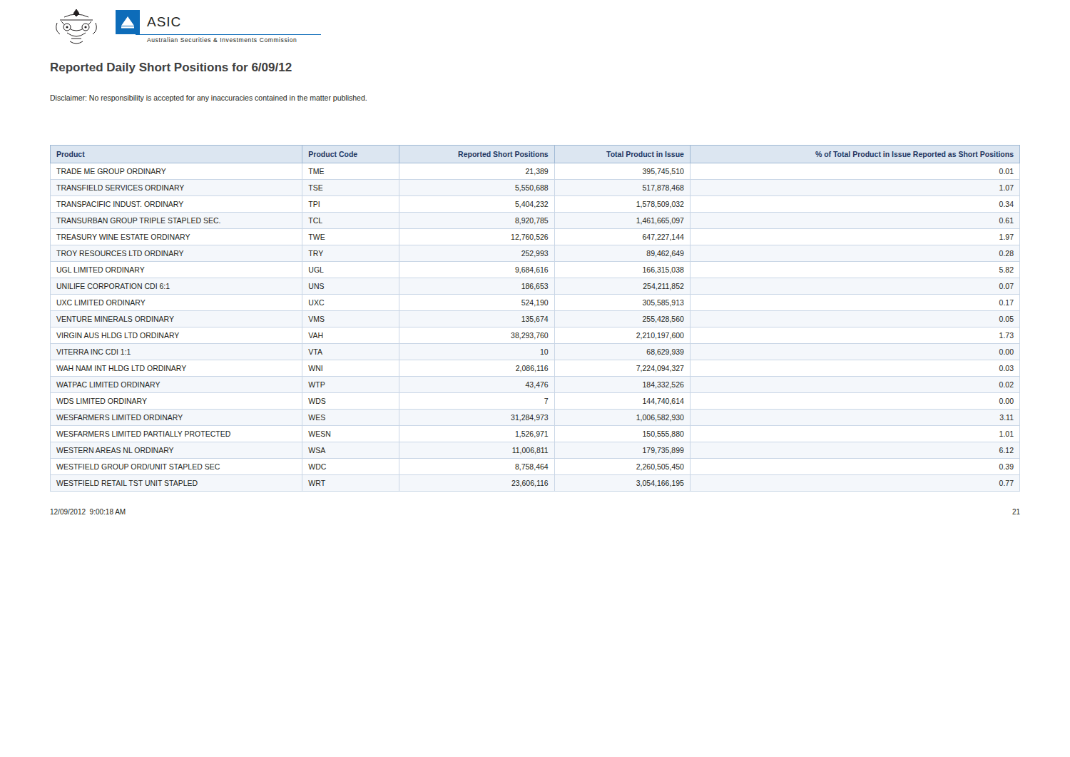ASIC
Australian Securities & Investments Commission
Reported Daily Short Positions for 6/09/12
Disclaimer: No responsibility is accepted for any inaccuracies contained in the matter published.
| Product | Product Code | Reported Short Positions | Total Product in Issue | % of Total Product in Issue Reported as Short Positions |
| --- | --- | --- | --- | --- |
| TRADE ME GROUP ORDINARY | TME | 21,389 | 395,745,510 | 0.01 |
| TRANSFIELD SERVICES ORDINARY | TSE | 5,550,688 | 517,878,468 | 1.07 |
| TRANSPACIFIC INDUST. ORDINARY | TPI | 5,404,232 | 1,578,509,032 | 0.34 |
| TRANSURBAN GROUP TRIPLE STAPLED SEC. | TCL | 8,920,785 | 1,461,665,097 | 0.61 |
| TREASURY WINE ESTATE ORDINARY | TWE | 12,760,526 | 647,227,144 | 1.97 |
| TROY RESOURCES LTD ORDINARY | TRY | 252,993 | 89,462,649 | 0.28 |
| UGL LIMITED ORDINARY | UGL | 9,684,616 | 166,315,038 | 5.82 |
| UNILIFE CORPORATION CDI 6:1 | UNS | 186,653 | 254,211,852 | 0.07 |
| UXC LIMITED ORDINARY | UXC | 524,190 | 305,585,913 | 0.17 |
| VENTURE MINERALS ORDINARY | VMS | 135,674 | 255,428,560 | 0.05 |
| VIRGIN AUS HLDG LTD ORDINARY | VAH | 38,293,760 | 2,210,197,600 | 1.73 |
| VITERRA INC CDI 1:1 | VTA | 10 | 68,629,939 | 0.00 |
| WAH NAM INT HLDG LTD ORDINARY | WNI | 2,086,116 | 7,224,094,327 | 0.03 |
| WATPAC LIMITED ORDINARY | WTP | 43,476 | 184,332,526 | 0.02 |
| WDS LIMITED ORDINARY | WDS | 7 | 144,740,614 | 0.00 |
| WESFARMERS LIMITED ORDINARY | WES | 31,284,973 | 1,006,582,930 | 3.11 |
| WESFARMERS LIMITED PARTIALLY PROTECTED | WESN | 1,526,971 | 150,555,880 | 1.01 |
| WESTERN AREAS NL ORDINARY | WSA | 11,006,811 | 179,735,899 | 6.12 |
| WESTFIELD GROUP ORD/UNIT STAPLED SEC | WDC | 8,758,464 | 2,260,505,450 | 0.39 |
| WESTFIELD RETAIL TST UNIT STAPLED | WRT | 23,606,116 | 3,054,166,195 | 0.77 |
12/09/2012 9:00:18 AM
21